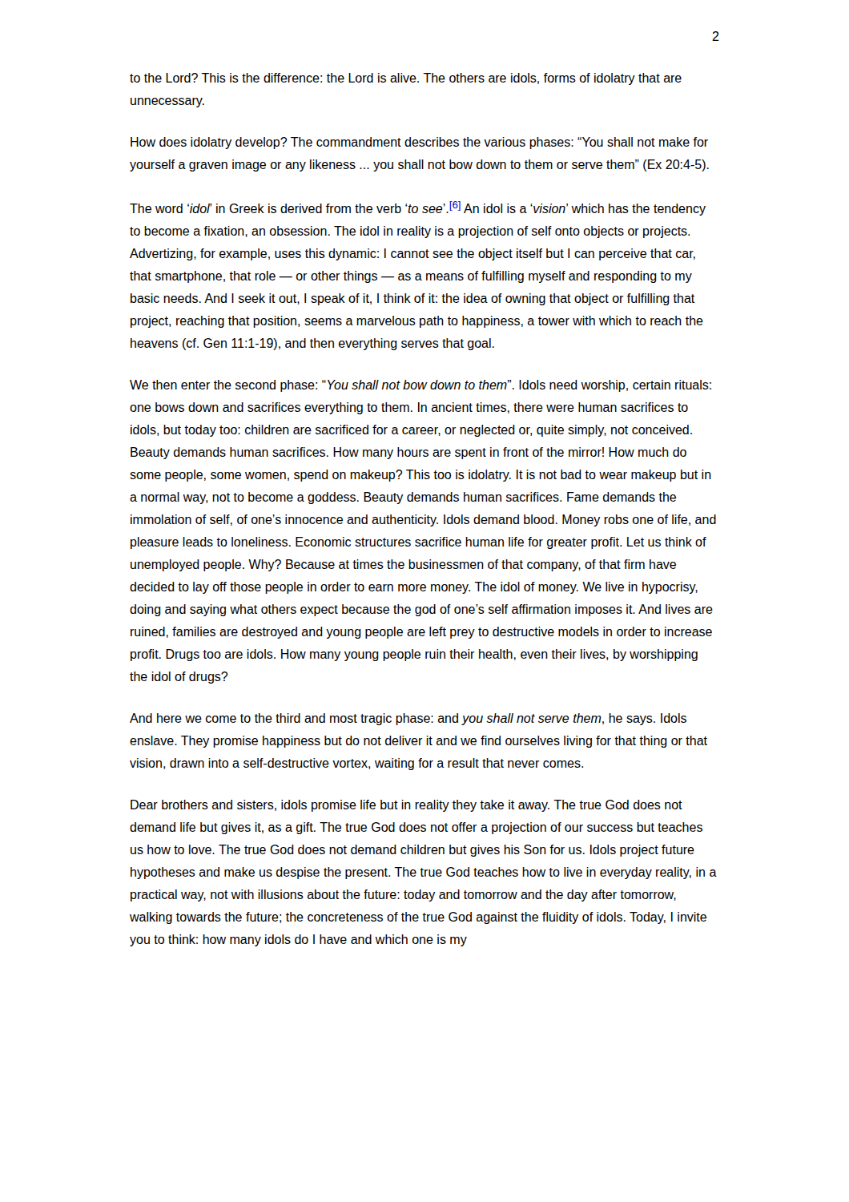2
to the Lord? This is the difference: the Lord is alive. The others are idols, forms of idolatry that are unnecessary.
How does idolatry develop? The commandment describes the various phases: “You shall not make for yourself a graven image or any likeness ... you shall not bow down to them or serve them” (Ex 20:4-5).
The word ‘idol’ in Greek is derived from the verb ‘to see’.[6] An idol is a ‘vision’ which has the tendency to become a fixation, an obsession. The idol in reality is a projection of self onto objects or projects. Advertizing, for example, uses this dynamic: I cannot see the object itself but I can perceive that car, that smartphone, that role — or other things — as a means of fulfilling myself and responding to my basic needs. And I seek it out, I speak of it, I think of it: the idea of owning that object or fulfilling that project, reaching that position, seems a marvelous path to happiness, a tower with which to reach the heavens (cf. Gen 11:1-19), and then everything serves that goal.
We then enter the second phase: “You shall not bow down to them”. Idols need worship, certain rituals: one bows down and sacrifices everything to them. In ancient times, there were human sacrifices to idols, but today too: children are sacrificed for a career, or neglected or, quite simply, not conceived. Beauty demands human sacrifices. How many hours are spent in front of the mirror! How much do some people, some women, spend on makeup? This too is idolatry. It is not bad to wear makeup but in a normal way, not to become a goddess. Beauty demands human sacrifices. Fame demands the immolation of self, of one’s innocence and authenticity. Idols demand blood. Money robs one of life, and pleasure leads to loneliness. Economic structures sacrifice human life for greater profit. Let us think of unemployed people. Why? Because at times the businessmen of that company, of that firm have decided to lay off those people in order to earn more money. The idol of money. We live in hypocrisy, doing and saying what others expect because the god of one’s self affirmation imposes it. And lives are ruined, families are destroyed and young people are left prey to destructive models in order to increase profit. Drugs too are idols. How many young people ruin their health, even their lives, by worshipping the idol of drugs?
And here we come to the third and most tragic phase: and you shall not serve them, he says. Idols enslave. They promise happiness but do not deliver it and we find ourselves living for that thing or that vision, drawn into a self-destructive vortex, waiting for a result that never comes.
Dear brothers and sisters, idols promise life but in reality they take it away. The true God does not demand life but gives it, as a gift. The true God does not offer a projection of our success but teaches us how to love. The true God does not demand children but gives his Son for us. Idols project future hypotheses and make us despise the present. The true God teaches how to live in everyday reality, in a practical way, not with illusions about the future: today and tomorrow and the day after tomorrow, walking towards the future; the concreteness of the true God against the fluidity of idols. Today, I invite you to think: how many idols do I have and which one is my